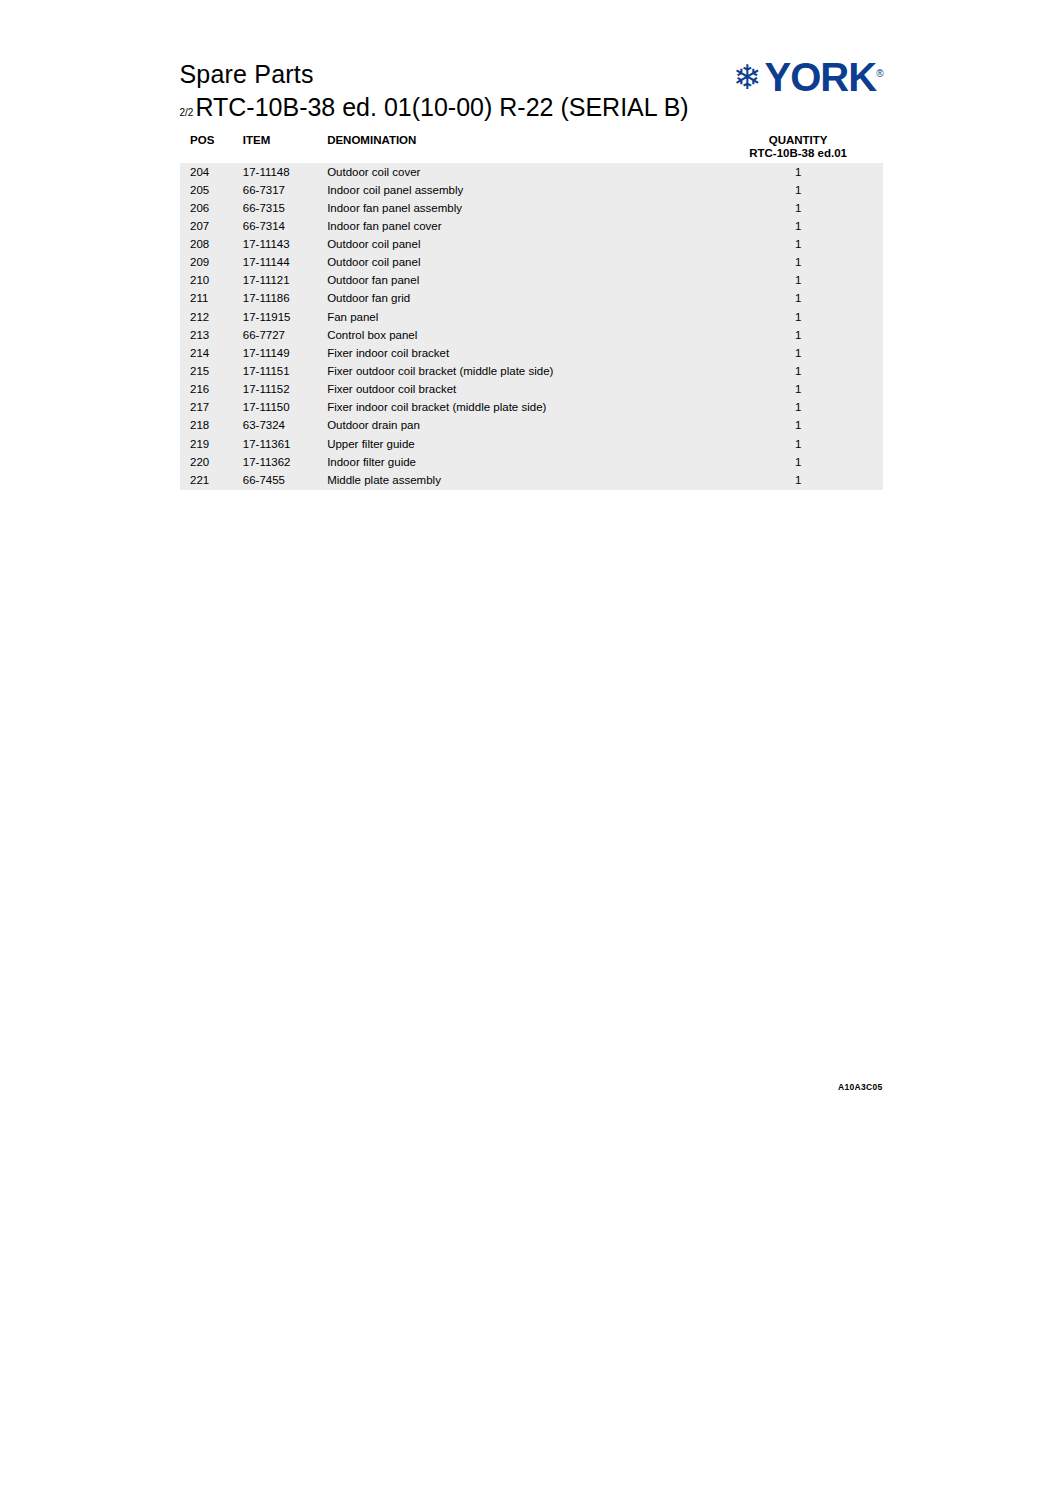Spare Parts
2/2 RTC-10B-38 ed. 01(10-00) R-22 (SERIAL B)
❄YORK®
| POS | ITEM | DENOMINATION | QUANTITY |
| --- | --- | --- | --- |
| | | | RTC-10B-38 ed.01 |
| 204 | 17-11148 | Outdoor coil cover | 1 |
| 205 | 66-7317 | Indoor coil panel assembly | 1 |
| 206 | 66-7315 | Indoor fan panel assembly | 1 |
| 207 | 66-7314 | Indoor fan panel cover | 1 |
| 208 | 17-11143 | Outdoor coil panel | 1 |
| 209 | 17-11144 | Outdoor coil panel | 1 |
| 210 | 17-11121 | Outdoor fan panel | 1 |
| 211 | 17-11186 | Outdoor fan grid | 1 |
| 212 | 17-11915 | Fan panel | 1 |
| 213 | 66-7727 | Control box panel | 1 |
| 214 | 17-11149 | Fixer indoor coil bracket | 1 |
| 215 | 17-11151 | Fixer outdoor coil bracket (middle plate side) | 1 |
| 216 | 17-11152 | Fixer outdoor coil bracket | 1 |
| 217 | 17-11150 | Fixer indoor coil bracket (middle plate side) | 1 |
| 218 | 63-7324 | Outdoor drain pan | 1 |
| 219 | 17-11361 | Upper filter guide | 1 |
| 220 | 17-11362 | Indoor filter guide | 1 |
| 221 | 66-7455 | Middle plate assembly | 1 |
A10A3C05